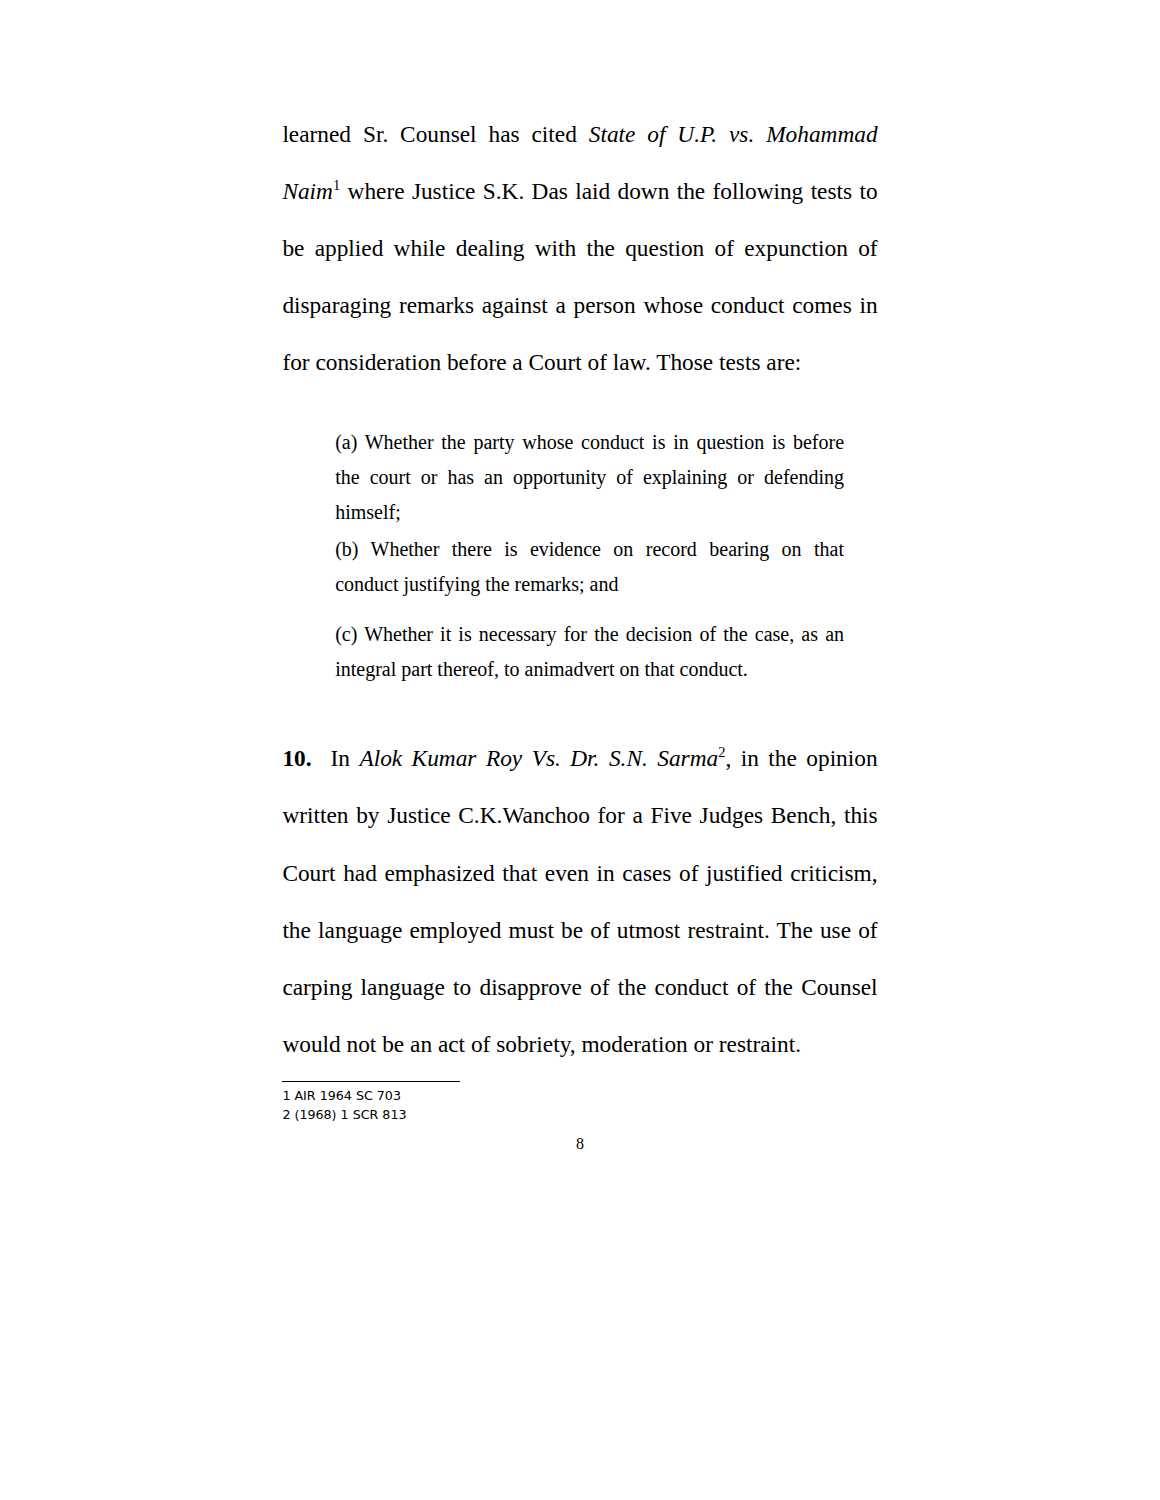learned Sr. Counsel has cited State of U.P. vs. Mohammad Naim1 where Justice S.K. Das laid down the following tests to be applied while dealing with the question of expunction of disparaging remarks against a person whose conduct comes in for consideration before a Court of law. Those tests are:
(a) Whether the party whose conduct is in question is before the court or has an opportunity of explaining or defending himself;
(b) Whether there is evidence on record bearing on that conduct justifying the remarks; and
(c) Whether it is necessary for the decision of the case, as an integral part thereof, to animadvert on that conduct.
10. In Alok Kumar Roy Vs. Dr. S.N. Sarma2, in the opinion written by Justice C.K.Wanchoo for a Five Judges Bench, this Court had emphasized that even in cases of justified criticism, the language employed must be of utmost restraint. The use of carping language to disapprove of the conduct of the Counsel would not be an act of sobriety, moderation or restraint.
1 AIR 1964 SC 703
2 (1968) 1 SCR 813
8